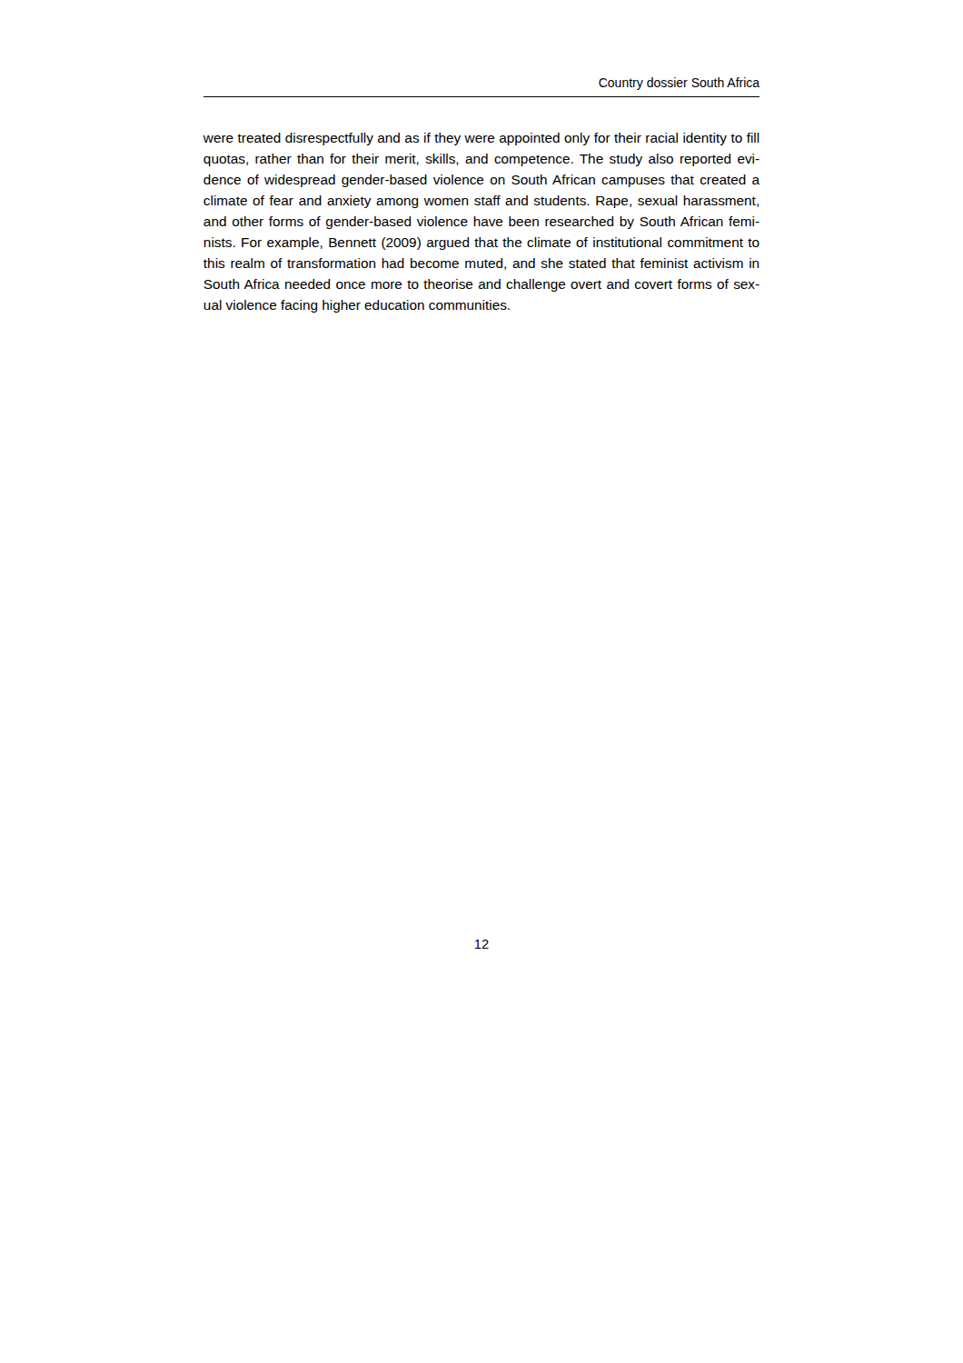Country dossier South Africa
were treated disrespectfully and as if they were appointed only for their racial identity to fill quotas, rather than for their merit, skills, and competence. The study also reported evidence of widespread gender-based violence on South African campuses that created a climate of fear and anxiety among women staff and students. Rape, sexual harassment, and other forms of gender-based violence have been researched by South African feminists. For example, Bennett (2009) argued that the climate of institutional commitment to this realm of transformation had become muted, and she stated that feminist activism in South Africa needed once more to theorise and challenge overt and covert forms of sexual violence facing higher education communities.
12